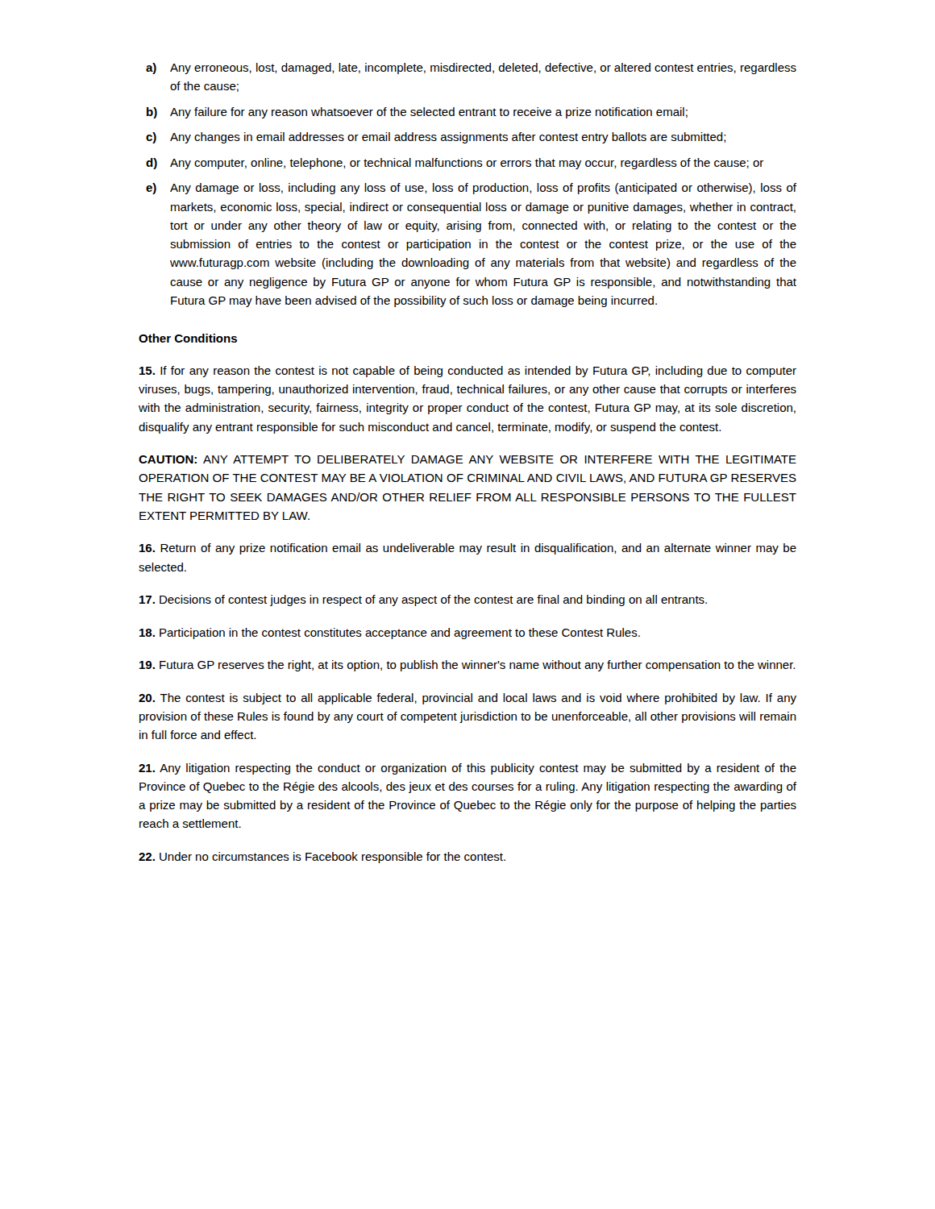a) Any erroneous, lost, damaged, late, incomplete, misdirected, deleted, defective, or altered contest entries, regardless of the cause;
b) Any failure for any reason whatsoever of the selected entrant to receive a prize notification email;
c) Any changes in email addresses or email address assignments after contest entry ballots are submitted;
d) Any computer, online, telephone, or technical malfunctions or errors that may occur, regardless of the cause; or
e) Any damage or loss, including any loss of use, loss of production, loss of profits (anticipated or otherwise), loss of markets, economic loss, special, indirect or consequential loss or damage or punitive damages, whether in contract, tort or under any other theory of law or equity, arising from, connected with, or relating to the contest or the submission of entries to the contest or participation in the contest or the contest prize, or the use of the www.futuragp.com website (including the downloading of any materials from that website) and regardless of the cause or any negligence by Futura GP or anyone for whom Futura GP is responsible, and notwithstanding that Futura GP may have been advised of the possibility of such loss or damage being incurred.
Other Conditions
15. If for any reason the contest is not capable of being conducted as intended by Futura GP, including due to computer viruses, bugs, tampering, unauthorized intervention, fraud, technical failures, or any other cause that corrupts or interferes with the administration, security, fairness, integrity or proper conduct of the contest, Futura GP may, at its sole discretion, disqualify any entrant responsible for such misconduct and cancel, terminate, modify, or suspend the contest.
CAUTION: Any attempt to deliberately damage any website or interfere with the legitimate operation of the contest may be a violation of criminal and civil laws, and Futura GP reserves the right to seek damages and/or other relief from all responsible persons to the fullest extent permitted by law.
16. Return of any prize notification email as undeliverable may result in disqualification, and an alternate winner may be selected.
17. Decisions of contest judges in respect of any aspect of the contest are final and binding on all entrants.
18. Participation in the contest constitutes acceptance and agreement to these Contest Rules.
19. Futura GP reserves the right, at its option, to publish the winner's name without any further compensation to the winner.
20. The contest is subject to all applicable federal, provincial and local laws and is void where prohibited by law. If any provision of these Rules is found by any court of competent jurisdiction to be unenforceable, all other provisions will remain in full force and effect.
21. Any litigation respecting the conduct or organization of this publicity contest may be submitted by a resident of the Province of Quebec to the Régie des alcools, des jeux et des courses for a ruling. Any litigation respecting the awarding of a prize may be submitted by a resident of the Province of Quebec to the Régie only for the purpose of helping the parties reach a settlement.
22. Under no circumstances is Facebook responsible for the contest.